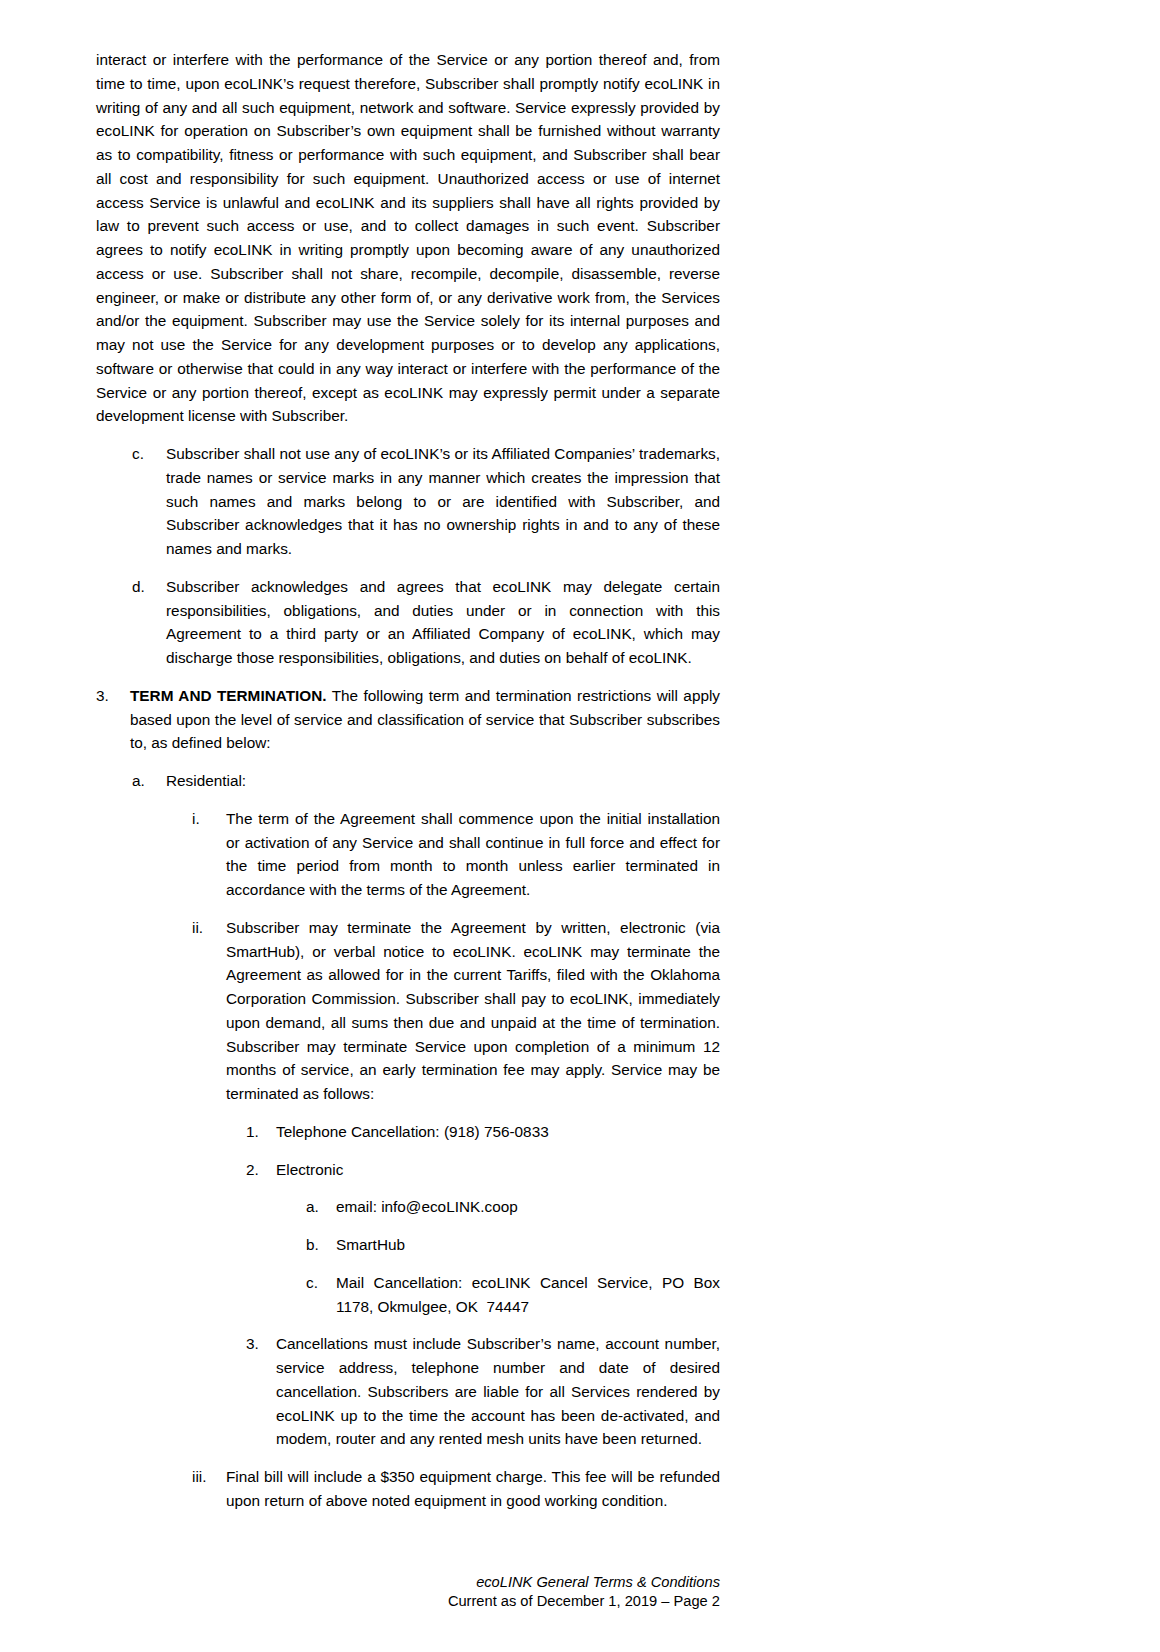interact or interfere with the performance of the Service or any portion thereof and, from time to time, upon ecoLINK’s request therefore, Subscriber shall promptly notify ecoLINK in writing of any and all such equipment, network and software. Service expressly provided by ecoLINK for operation on Subscriber’s own equipment shall be furnished without warranty as to compatibility, fitness or performance with such equipment, and Subscriber shall bear all cost and responsibility for such equipment. Unauthorized access or use of internet access Service is unlawful and ecoLINK and its suppliers shall have all rights provided by law to prevent such access or use, and to collect damages in such event. Subscriber agrees to notify ecoLINK in writing promptly upon becoming aware of any unauthorized access or use. Subscriber shall not share, recompile, decompile, disassemble, reverse engineer, or make or distribute any other form of, or any derivative work from, the Services and/or the equipment. Subscriber may use the Service solely for its internal purposes and may not use the Service for any development purposes or to develop any applications, software or otherwise that could in any way interact or interfere with the performance of the Service or any portion thereof, except as ecoLINK may expressly permit under a separate development license with Subscriber.
c.
Subscriber shall not use any of ecoLINK’s or its Affiliated Companies’ trademarks, trade names or service marks in any manner which creates the impression that such names and marks belong to or are identified with Subscriber, and Subscriber acknowledges that it has no ownership rights in and to any of these names and marks.
d.
Subscriber acknowledges and agrees that ecoLINK may delegate certain responsibilities, obligations, and duties under or in connection with this Agreement to a third party or an Affiliated Company of ecoLINK, which may discharge those responsibilities, obligations, and duties on behalf of ecoLINK.
3.
TERM AND TERMINATION. The following term and termination restrictions will apply based upon the level of service and classification of service that Subscriber subscribes to, as defined below:
a.
Residential:
i.
The term of the Agreement shall commence upon the initial installation or activation of any Service and shall continue in full force and effect for the time period from month to month unless earlier terminated in accordance with the terms of the Agreement.
ii.
Subscriber may terminate the Agreement by written, electronic (via SmartHub), or verbal notice to ecoLINK. ecoLINK may terminate the Agreement as allowed for in the current Tariffs, filed with the Oklahoma Corporation Commission. Subscriber shall pay to ecoLINK, immediately upon demand, all sums then due and unpaid at the time of termination. Subscriber may terminate Service upon completion of a minimum 12 months of service, an early termination fee may apply. Service may be terminated as follows:
1.
Telephone Cancellation: (918) 756-0833
2.
Electronic
a.
email: info@ecoLINK.coop
b.
SmartHub
c.
Mail Cancellation: ecoLINK Cancel Service, PO Box 1178, Okmulgee, OK 74447
3.
Cancellations must include Subscriber’s name, account number, service address, telephone number and date of desired cancellation. Subscribers are liable for all Services rendered by ecoLINK up to the time the account has been de-activated, and modem, router and any rented mesh units have been returned.
iii.
Final bill will include a $350 equipment charge. This fee will be refunded upon return of above noted equipment in good working condition.
ecoLINK General Terms & Conditions
Current as of December 1, 2019 – Page 2